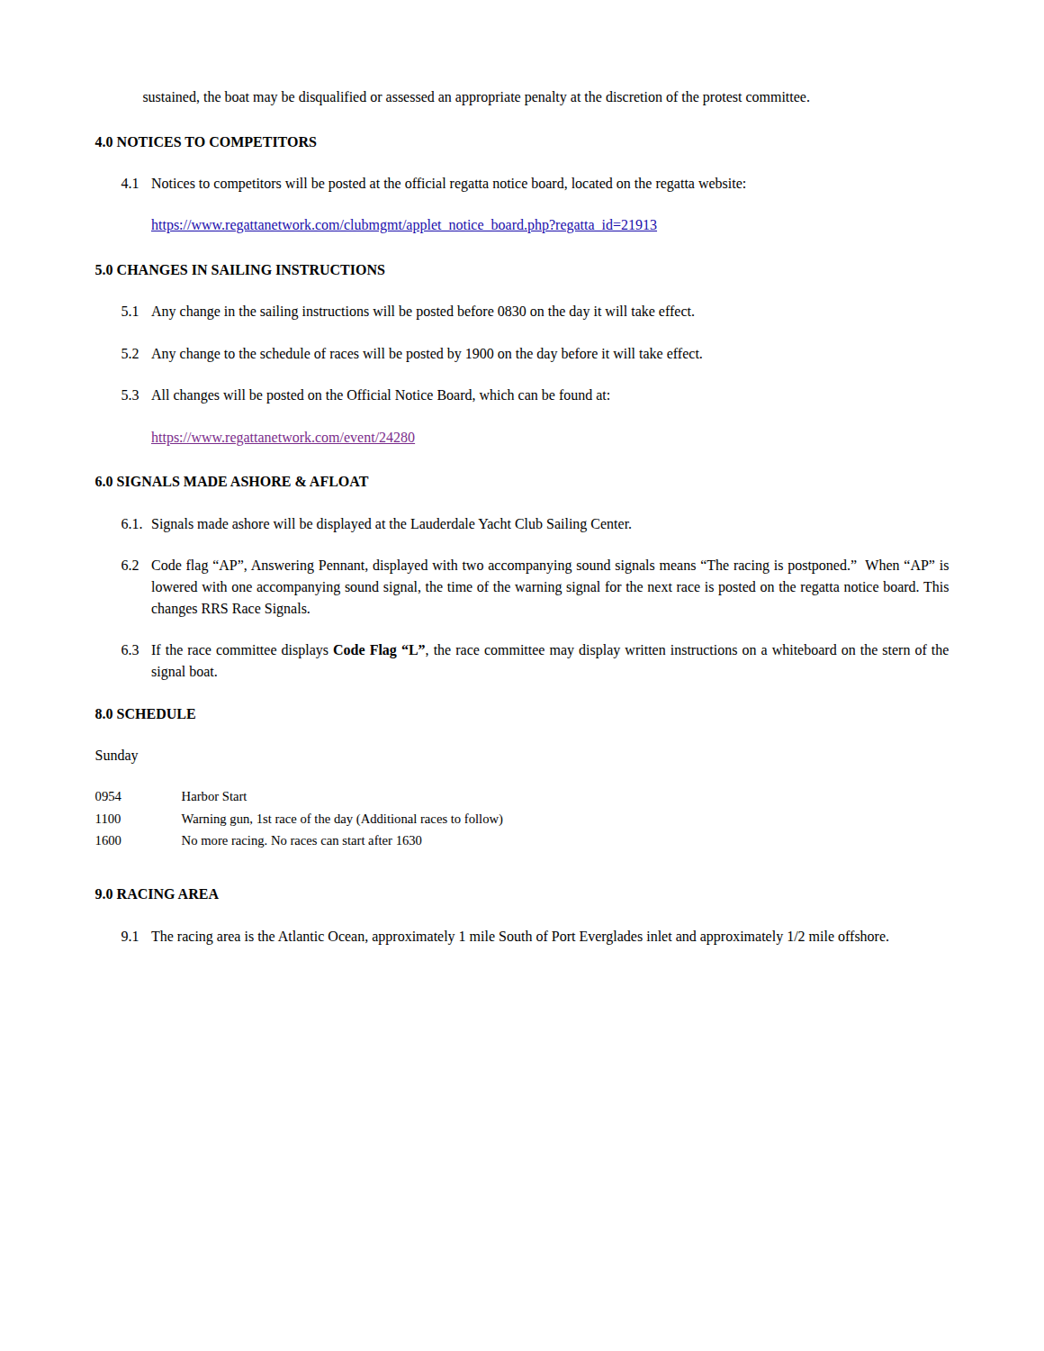sustained, the boat may be disqualified or assessed an appropriate penalty at the discretion of the protest committee.
4.0 NOTICES TO COMPETITORS
4.1 Notices to competitors will be posted at the official regatta notice board, located on the regatta website:
https://www.regattanetwork.com/clubmgmt/applet_notice_board.php?regatta_id=21913
5.0 CHANGES IN SAILING INSTRUCTIONS
5.1 Any change in the sailing instructions will be posted before 0830 on the day it will take effect.
5.2 Any change to the schedule of races will be posted by 1900 on the day before it will take effect.
5.3 All changes will be posted on the Official Notice Board, which can be found at:
https://www.regattanetwork.com/event/24280
6.0 SIGNALS MADE ASHORE & AFLOAT
6.1. Signals made ashore will be displayed at the Lauderdale Yacht Club Sailing Center.
6.2 Code flag “AP”, Answering Pennant, displayed with two accompanying sound signals means “The racing is postponed.” When “AP” is lowered with one accompanying sound signal, the time of the warning signal for the next race is posted on the regatta notice board. This changes RRS Race Signals.
6.3 If the race committee displays Code Flag “L”, the race committee may display written instructions on a whiteboard on the stern of the signal boat.
8.0 SCHEDULE
Sunday
| 0954 | Harbor Start |
| 1100 | Warning gun, 1st race of the day (Additional races to follow) |
| 1600 | No more racing. No races can start after 1630 |
9.0 RACING AREA
9.1 The racing area is the Atlantic Ocean, approximately 1 mile South of Port Everglades inlet and approximately 1/2 mile offshore.